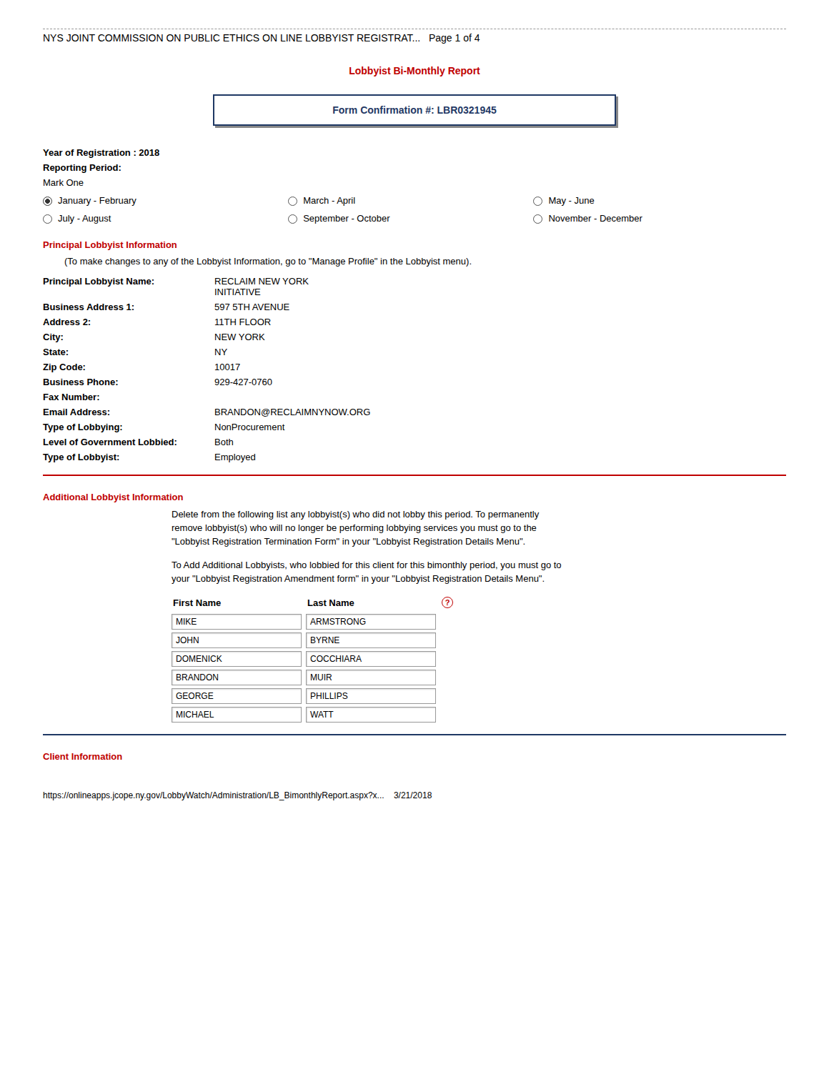NYS JOINT COMMISSION ON PUBLIC ETHICS ON LINE LOBBYIST REGISTRAT... Page 1 of 4
Lobbyist Bi-Monthly Report
Form Confirmation #: LBR0321945
Year of Registration : 2018
Reporting Period:
Mark One
January - February
March - April
May - June
July - August
September - October
November - December
Principal Lobbyist Information
(To make changes to any of the Lobbyist Information, go to "Manage Profile" in the Lobbyist menu).
| Principal Lobbyist Name: | RECLAIM NEW YORK INITIATIVE |
| Business Address 1: | 597 5TH AVENUE |
| Address 2: | 11TH FLOOR |
| City: | NEW YORK |
| State: | NY |
| Zip Code: | 10017 |
| Business Phone: | 929-427-0760 |
| Fax Number: | |
| Email Address: | BRANDON@RECLAIMNYNOW.ORG |
| Type of Lobbying: | NonProcurement |
| Level of Government Lobbied: | Both |
| Type of Lobbyist: | Employed |
Additional Lobbyist Information
Delete from the following list any lobbyist(s) who did not lobby this period. To permanently remove lobbyist(s) who will no longer be performing lobbying services you must go to the "Lobbyist Registration Termination Form" in your "Lobbyist Registration Details Menu".
To Add Additional Lobbyists, who lobbied for this client for this bimonthly period, you must go to your "Lobbyist Registration Amendment form" in your "Lobbyist Registration Details Menu".
| First Name | Last Name | ? |
| --- | --- | --- |
| MIKE | ARMSTRONG | |
| JOHN | BYRNE | |
| DOMENICK | COCCHIARA | |
| BRANDON | MUIR | |
| GEORGE | PHILLIPS | |
| MICHAEL | WATT | |
Client Information
https://onlineapps.jcope.ny.gov/LobbyWatch/Administration/LB_BimonthlyReport.aspx?x... 3/21/2018